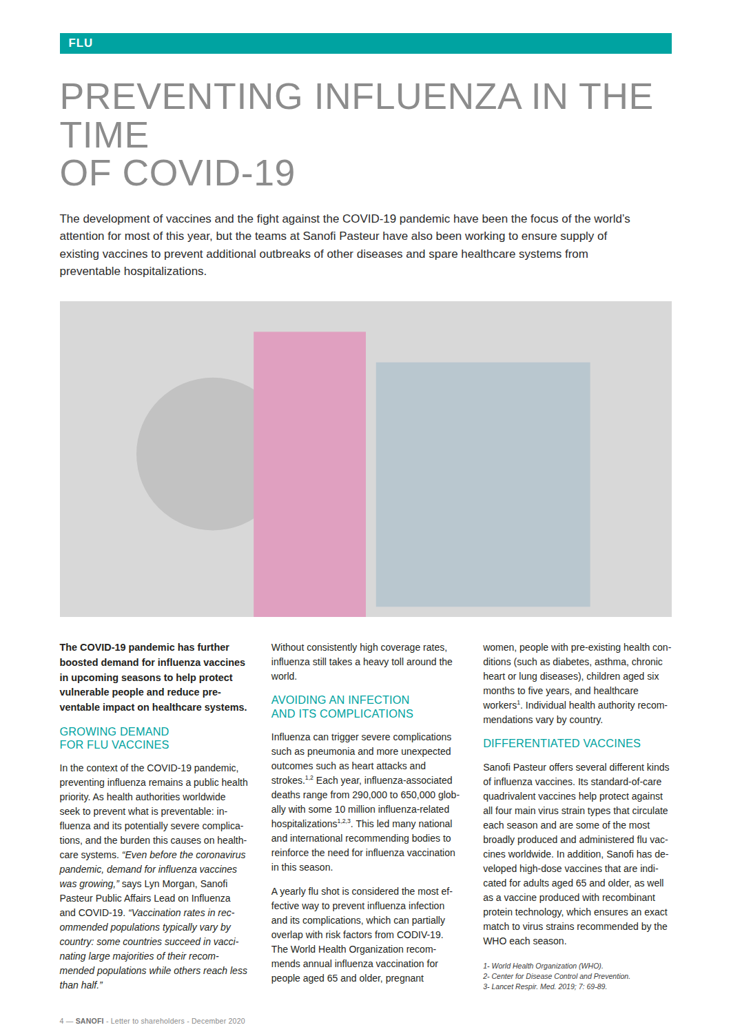FLU
Preventing influenza in the time
of COVID-19
The development of vaccines and the fight against the COVID-19 pandemic have been the focus of the world’s attention for most of this year, but the teams at Sanofi Pasteur have also been working to ensure supply of existing vaccines to prevent additional outbreaks of other diseases and spare healthcare systems from preventable hospitalizations.
The COVID-19 pandemic has further boosted demand for influenza vaccines in upcoming seasons to help protect vulnerable people and reduce preventable impact on healthcare systems.
Growing demand
for flu vaccines
In the context of the COVID-19 pandemic, preventing influenza remains a public health priority. As health authorities worldwide seek to prevent what is preventable: influenza and its potentially severe complications, and the burden this causes on healthcare systems. “Even before the coronavirus pandemic, demand for influenza vaccines was growing,” says Lyn Morgan, Sanofi Pasteur Public Affairs Lead on Influenza and COVID-19. “Vaccination rates in recommended populations typically vary by country: some countries succeed in vaccinating large majorities of their recommended populations while others reach less than half.”
Without consistently high coverage rates, influenza still takes a heavy toll around the world.
Avoiding an infection
and its complications
Influenza can trigger severe complications such as pneumonia and more unexpected outcomes such as heart attacks and strokes.1,2 Each year, influenza-associated deaths range from 290,000 to 650,000 globally with some 10 million influenza-related hospitalizations1,2,3. This led many national and international recommending bodies to reinforce the need for influenza vaccination in this season.
A yearly flu shot is considered the most effective way to prevent influenza infection and its complications, which can partially overlap with risk factors from CODIV-19. The World Health Organization recommends annual influenza vaccination for people aged 65 and older, pregnant women, people with pre-existing health conditions (such as diabetes, asthma, chronic heart or lung diseases), children aged six months to five years, and healthcare workers1. Individual health authority recommendations vary by country.
Differentiated vaccines
Sanofi Pasteur offers several different kinds of influenza vaccines. Its standard-of-care quadrivalent vaccines help protect against all four main virus strain types that circulate each season and are some of the most broadly produced and administered flu vaccines worldwide. In addition, Sanofi has developed high-dose vaccines that are indicated for adults aged 65 and older, as well as a vaccine produced with recombinant protein technology, which ensures an exact match to virus strains recommended by the WHO each season.
1- World Health Organization (WHO).
2- Center for Disease Control and Prevention.
3- Lancet Respir. Med. 2019; 7: 69-89.
4 — SANOFI - Letter to shareholders - December 2020